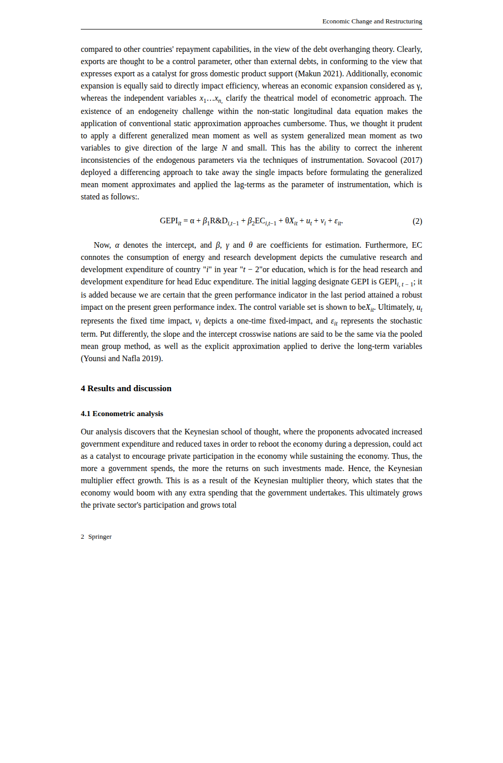Economic Change and Restructuring
compared to other countries' repayment capabilities, in the view of the debt overhanging theory. Clearly, exports are thought to be a control parameter, other than external debts, in conforming to the view that expresses export as a catalyst for gross domestic product support (Makun 2021). Additionally, economic expansion is equally said to directly impact efficiency, whereas an economic expansion considered as γ, whereas the independent variables x1…xn, clarify the theatrical model of econometric approach. The existence of an endogeneity challenge within the non-static longitudinal data equation makes the application of conventional static approximation approaches cumbersome. Thus, we thought it prudent to apply a different generalized mean moment as well as system generalized mean moment as two variables to give direction of the large N and small. This has the ability to correct the inherent inconsistencies of the endogenous parameters via the techniques of instrumentation. Sovacool (2017) deployed a differencing approach to take away the single impacts before formulating the generalized mean moment approximates and applied the lag-terms as the parameter of instrumentation, which is stated as follows:.
GEPIit = α + β1R&Di,t−1 + β2ECi,t−1 + θXit + ut + vi + εit. (2)
Now, α denotes the intercept, and β, γ and θ are coefficients for estimation. Furthermore, EC connotes the consumption of energy and research development depicts the cumulative research and development expenditure of country "i" in year "t − 2"or education, which is for the head research and development expenditure for head Educ expenditure. The initial lagging designate GEPI is GEPIi, t − 1; it is added because we are certain that the green performance indicator in the last period attained a robust impact on the present green performance index. The control variable set is shown to beXit. Ultimately, ut represents the fixed time impact, vi depicts a one-time fixed-impact, and εit represents the stochastic term. Put differently, the slope and the intercept crosswise nations are said to be the same via the pooled mean group method, as well as the explicit approximation applied to derive the long-term variables (Younsi and Nafla 2019).
4 Results and discussion
4.1 Econometric analysis
Our analysis discovers that the Keynesian school of thought, where the proponents advocated increased government expenditure and reduced taxes in order to reboot the economy during a depression, could act as a catalyst to encourage private participation in the economy while sustaining the economy. Thus, the more a government spends, the more the returns on such investments made. Hence, the Keynesian multiplier effect growth. This is as a result of the Keynesian multiplier theory, which states that the economy would boom with any extra spending that the government undertakes. This ultimately grows the private sector's participation and grows total
2 Springer